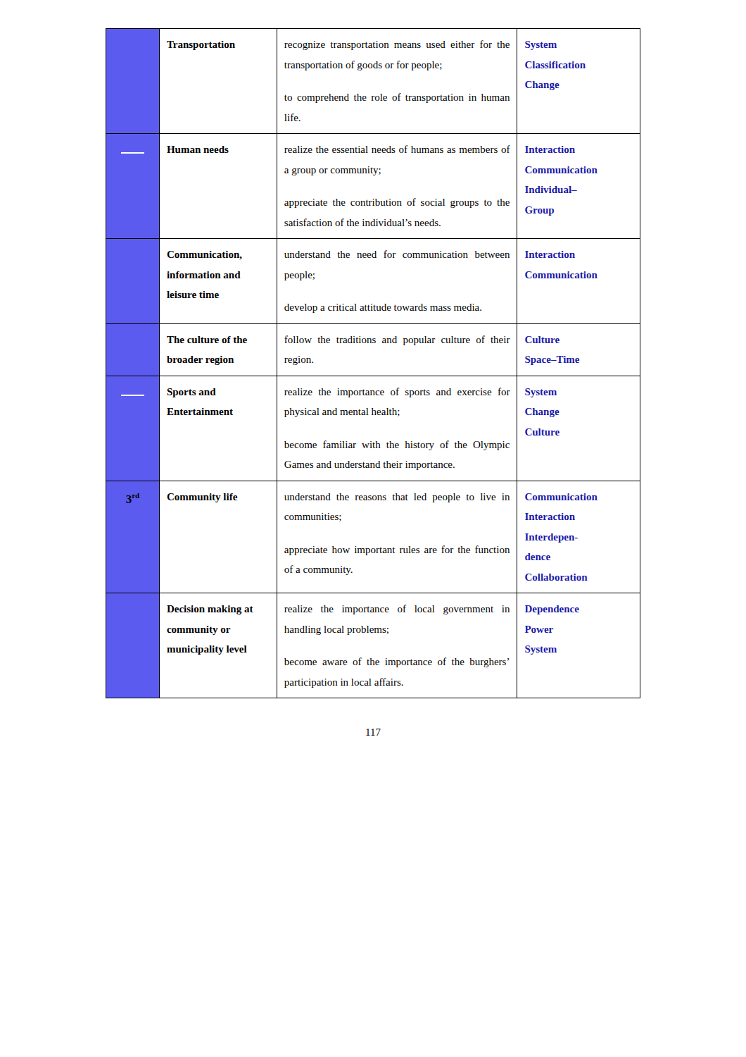| | Transportation | recognize transportation means used either for the transportation of goods or for people; to comprehend the role of transportation in human life. | System Classification Change |
| | Human needs | realize the essential needs of humans as members of a group or community; appreciate the contribution of social groups to the satisfaction of the individual’s needs. | Interaction Communication Individual– Group |
| | Communication, information and leisure time | understand the need for communication between people; develop a critical attitude towards mass media. | Interaction Communication |
| | The culture of the broader region | follow the traditions and popular culture of their region. | Culture Space–Time |
| | Sports and Entertainment | realize the importance of sports and exercise for physical and mental health; become familiar with the history of the Olympic Games and understand their importance. | System Change Culture |
| 3 rd | Community life | understand the reasons that led people to live in communities; appreciate how important rules are for the function of a community. | Communication Interaction Interdepen- dence Collaboration |
| | Decision making at community or municipality level | realize the importance of local government in handling local problems; become aware of the importance of the burghers’ participation in local affairs. | Dependence Power System |
117